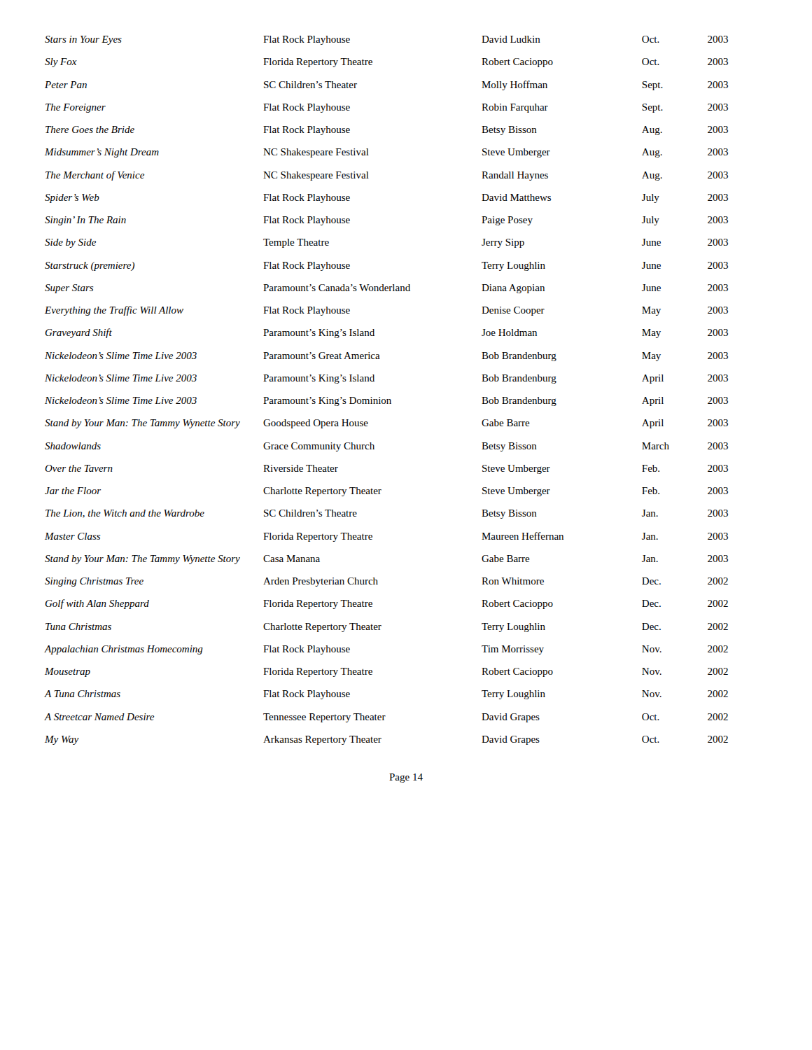| Stars in Your Eyes | Flat Rock Playhouse | David Ludkin | Oct. | 2003 |
| Sly Fox | Florida Repertory Theatre | Robert Cacioppo | Oct. | 2003 |
| Peter Pan | SC Children’s Theater | Molly Hoffman | Sept. | 2003 |
| The Foreigner | Flat Rock Playhouse | Robin Farquhar | Sept. | 2003 |
| There Goes the Bride | Flat Rock Playhouse | Betsy Bisson | Aug. | 2003 |
| Midsummer’s Night Dream | NC Shakespeare Festival | Steve Umberger | Aug. | 2003 |
| The Merchant of Venice | NC Shakespeare Festival | Randall Haynes | Aug. | 2003 |
| Spider’s Web | Flat Rock Playhouse | David Matthews | July | 2003 |
| Singin’ In The Rain | Flat Rock Playhouse | Paige Posey | July | 2003 |
| Side by Side | Temple Theatre | Jerry Sipp | June | 2003 |
| Starstruck (premiere) | Flat Rock Playhouse | Terry Loughlin | June | 2003 |
| Super Stars | Paramount’s Canada’s Wonderland | Diana Agopian | June | 2003 |
| Everything the Traffic Will Allow | Flat Rock Playhouse | Denise Cooper | May | 2003 |
| Graveyard Shift | Paramount’s King’s Island | Joe Holdman | May | 2003 |
| Nickelodeon’s Slime Time Live 2003 | Paramount’s Great America | Bob Brandenburg | May | 2003 |
| Nickelodeon’s Slime Time Live 2003 | Paramount’s King’s Island | Bob Brandenburg | April | 2003 |
| Nickelodeon’s Slime Time Live 2003 | Paramount’s King’s Dominion | Bob Brandenburg | April | 2003 |
| Stand by Your Man: The Tammy Wynette Story | Goodspeed Opera House | Gabe Barre | April | 2003 |
| Shadowlands | Grace Community Church | Betsy Bisson | March | 2003 |
| Over the Tavern | Riverside Theater | Steve Umberger | Feb. | 2003 |
| Jar the Floor | Charlotte Repertory Theater | Steve Umberger | Feb. | 2003 |
| The Lion, the Witch and the Wardrobe | SC Children’s Theatre | Betsy Bisson | Jan. | 2003 |
| Master Class | Florida Repertory Theatre | Maureen Heffernan | Jan. | 2003 |
| Stand by Your Man: The Tammy Wynette Story | Casa Manana | Gabe Barre | Jan. | 2003 |
| Singing Christmas Tree | Arden Presbyterian Church | Ron Whitmore | Dec. | 2002 |
| Golf with Alan Sheppard | Florida Repertory Theatre | Robert Cacioppo | Dec. | 2002 |
| Tuna Christmas | Charlotte Repertory Theater | Terry Loughlin | Dec. | 2002 |
| Appalachian Christmas Homecoming | Flat Rock Playhouse | Tim Morrissey | Nov. | 2002 |
| Mousetrap | Florida Repertory Theatre | Robert Cacioppo | Nov. | 2002 |
| A Tuna Christmas | Flat Rock Playhouse | Terry Loughlin | Nov. | 2002 |
| A Streetcar Named Desire | Tennessee Repertory Theater | David Grapes | Oct. | 2002 |
| My Way | Arkansas Repertory Theater | David Grapes | Oct. | 2002 |
Page 14